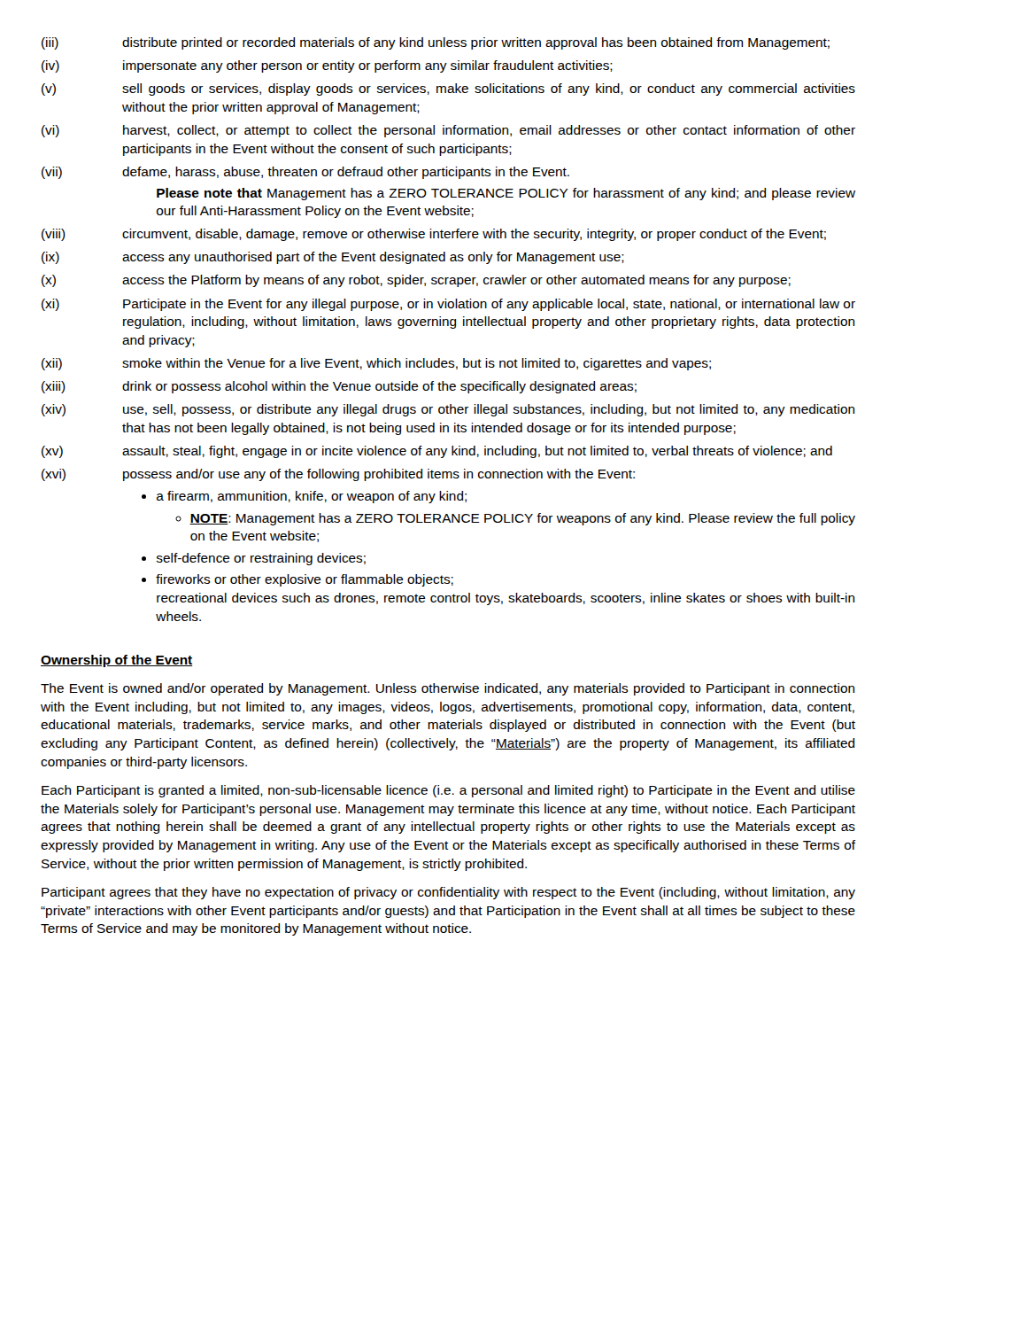(iii) distribute printed or recorded materials of any kind unless prior written approval has been obtained from Management;
(iv) impersonate any other person or entity or perform any similar fraudulent activities;
(v) sell goods or services, display goods or services, make solicitations of any kind, or conduct any commercial activities without the prior written approval of Management;
(vi) harvest, collect, or attempt to collect the personal information, email addresses or other contact information of other participants in the Event without the consent of such participants;
(vii) defame, harass, abuse, threaten or defraud other participants in the Event. Please note that Management has a ZERO TOLERANCE POLICY for harassment of any kind; and please review our full Anti-Harassment Policy on the Event website;
(viii) circumvent, disable, damage, remove or otherwise interfere with the security, integrity, or proper conduct of the Event;
(ix) access any unauthorised part of the Event designated as only for Management use;
(x) access the Platform by means of any robot, spider, scraper, crawler or other automated means for any purpose;
(xi) Participate in the Event for any illegal purpose, or in violation of any applicable local, state, national, or international law or regulation, including, without limitation, laws governing intellectual property and other proprietary rights, data protection and privacy;
(xii) smoke within the Venue for a live Event, which includes, but is not limited to, cigarettes and vapes;
(xiii) drink or possess alcohol within the Venue outside of the specifically designated areas;
(xiv) use, sell, possess, or distribute any illegal drugs or other illegal substances, including, but not limited to, any medication that has not been legally obtained, is not being used in its intended dosage or for its intended purpose;
(xv) assault, steal, fight, engage in or incite violence of any kind, including, but not limited to, verbal threats of violence; and
(xvi) possess and/or use any of the following prohibited items in connection with the Event:
a firearm, ammunition, knife, or weapon of any kind;
NOTE: Management has a ZERO TOLERANCE POLICY for weapons of any kind. Please review the full policy on the Event website;
self-defence or restraining devices;
fireworks or other explosive or flammable objects;
recreational devices such as drones, remote control toys, skateboards, scooters, inline skates or shoes with built-in wheels.
Ownership of the Event
The Event is owned and/or operated by Management. Unless otherwise indicated, any materials provided to Participant in connection with the Event including, but not limited to, any images, videos, logos, advertisements, promotional copy, information, data, content, educational materials, trademarks, service marks, and other materials displayed or distributed in connection with the Event (but excluding any Participant Content, as defined herein) (collectively, the “Materials”) are the property of Management, its affiliated companies or third-party licensors.
Each Participant is granted a limited, non-sub-licensable licence (i.e. a personal and limited right) to Participate in the Event and utilise the Materials solely for Participant’s personal use. Management may terminate this licence at any time, without notice. Each Participant agrees that nothing herein shall be deemed a grant of any intellectual property rights or other rights to use the Materials except as expressly provided by Management in writing. Any use of the Event or the Materials except as specifically authorised in these Terms of Service, without the prior written permission of Management, is strictly prohibited.
Participant agrees that they have no expectation of privacy or confidentiality with respect to the Event (including, without limitation, any “private” interactions with other Event participants and/or guests) and that Participation in the Event shall at all times be subject to these Terms of Service and may be monitored by Management without notice.